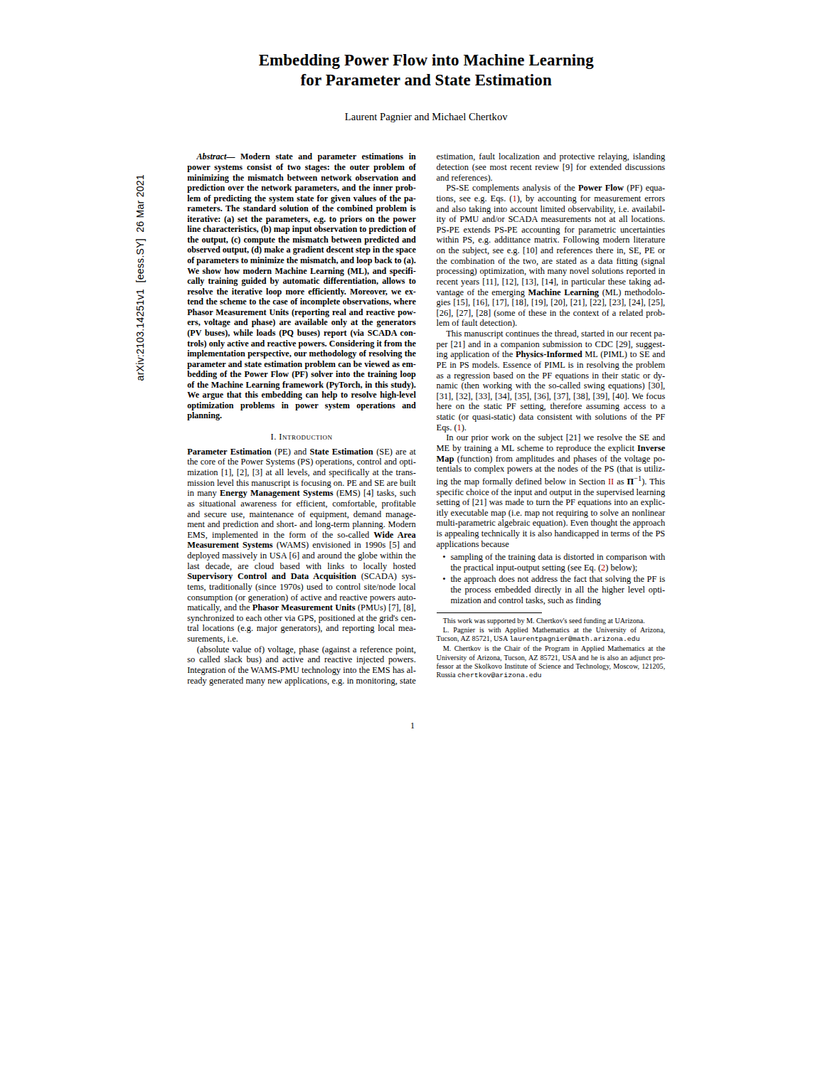arXiv:2103.14251v1 [eess.SY] 26 Mar 2021
Embedding Power Flow into Machine Learning
for Parameter and State Estimation
Laurent Pagnier and Michael Chertkov
Abstract— Modern state and parameter estimations in power systems consist of two stages: the outer problem of minimizing the mismatch between network observation and prediction over the network parameters, and the inner problem of predicting the system state for given values of the parameters. The standard solution of the combined problem is iterative: (a) set the parameters, e.g. to priors on the power line characteristics, (b) map input observation to prediction of the output, (c) compute the mismatch between predicted and observed output, (d) make a gradient descent step in the space of parameters to minimize the mismatch, and loop back to (a). We show how modern Machine Learning (ML), and specifically training guided by automatic differentiation, allows to resolve the iterative loop more efficiently. Moreover, we extend the scheme to the case of incomplete observations, where Phasor Measurement Units (reporting real and reactive powers, voltage and phase) are available only at the generators (PV buses), while loads (PQ buses) report (via SCADA controls) only active and reactive powers. Considering it from the implementation perspective, our methodology of resolving the parameter and state estimation problem can be viewed as embedding of the Power Flow (PF) solver into the training loop of the Machine Learning framework (PyTorch, in this study). We argue that this embedding can help to resolve high-level optimization problems in power system operations and planning.
I. Introduction
Parameter Estimation (PE) and State Estimation (SE) are at the core of the Power Systems (PS) operations, control and optimization [1], [2], [3] at all levels, and specifically at the transmission level this manuscript is focusing on. PE and SE are built in many Energy Management Systems (EMS) [4] tasks, such as situational awareness for efficient, comfortable, profitable and secure use, maintenance of equipment, demand management and prediction and short- and long-term planning. Modern EMS, implemented in the form of the so-called Wide Area Measurement Systems (WAMS) envisioned in 1990s [5] and deployed massively in USA [6] and around the globe within the last decade, are cloud based with links to locally hosted Supervisory Control and Data Acquisition (SCADA) systems, traditionally (since 1970s) used to control site/node local consumption (or generation) of active and reactive powers automatically, and the Phasor Measurement Units (PMUs) [7], [8], synchronized to each other via GPS, positioned at the grid's central locations (e.g. major generators), and reporting local measurements, i.e.
(absolute value of) voltage, phase (against a reference point, so called slack bus) and active and reactive injected powers. Integration of the WAMS-PMU technology into the EMS has already generated many new applications, e.g. in monitoring, state estimation, fault localization and protective relaying, islanding detection (see most recent review [9] for extended discussions and references).
PS-SE complements analysis of the Power Flow (PF) equations, see e.g. Eqs. (1), by accounting for measurement errors and also taking into account limited observability, i.e. availability of PMU and/or SCADA measurements not at all locations. PS-PE extends PS-PE accounting for parametric uncertainties within PS, e.g. addittance matrix. Following modern literature on the subject, see e.g. [10] and references there in, SE, PE or the combination of the two, are stated as a data fitting (signal processing) optimization, with many novel solutions reported in recent years [11], [12], [13], [14], in particular these taking advantage of the emerging Machine Learning (ML) methodologies [15], [16], [17], [18], [19], [20], [21], [22], [23], [24], [25], [26], [27], [28] (some of these in the context of a related problem of fault detection).
This manuscript continues the thread, started in our recent paper [21] and in a companion submission to CDC [29], suggesting application of the Physics-Informed ML (PIML) to SE and PE in PS models. Essence of PIML is in resolving the problem as a regression based on the PF equations in their static or dynamic (then working with the so-called swing equations) [30], [31], [32], [33], [34], [35], [36], [37], [38], [39], [40]. We focus here on the static PF setting, therefore assuming access to a static (or quasi-static) data consistent with solutions of the PF Eqs. (1).
In our prior work on the subject [21] we resolve the SE and ME by training a ML scheme to reproduce the explicit Inverse Map (function) from amplitudes and phases of the voltage potentials to complex powers at the nodes of the PS (that is utilizing the map formally defined below in Section II as Π−1). This specific choice of the input and output in the supervised learning setting of [21] was made to turn the PF equations into an explicitly executable map (i.e. map not requiring to solve an nonlinear multi-parametric algebraic equation). Even thought the approach is appealing technically it is also handicapped in terms of the PS applications because
sampling of the training data is distorted in comparison with the practical input-output setting (see Eq. (2) below);
the approach does not address the fact that solving the PF is the process embedded directly in all the higher level optimization and control tasks, such as finding
This work was supported by M. Chertkov's seed funding at UArizona.
L. Pagnier is with Applied Mathematics at the University of Arizona, Tucson, AZ 85721, USA laurentpagnier@math.arizona.edu
M. Chertkov is the Chair of the Program in Applied Mathematics at the University of Arizona, Tucson, AZ 85721, USA and he is also an adjunct professor at the Skolkovo Institute of Science and Technology, Moscow, 121205, Russia chertkov@arizona.edu
1